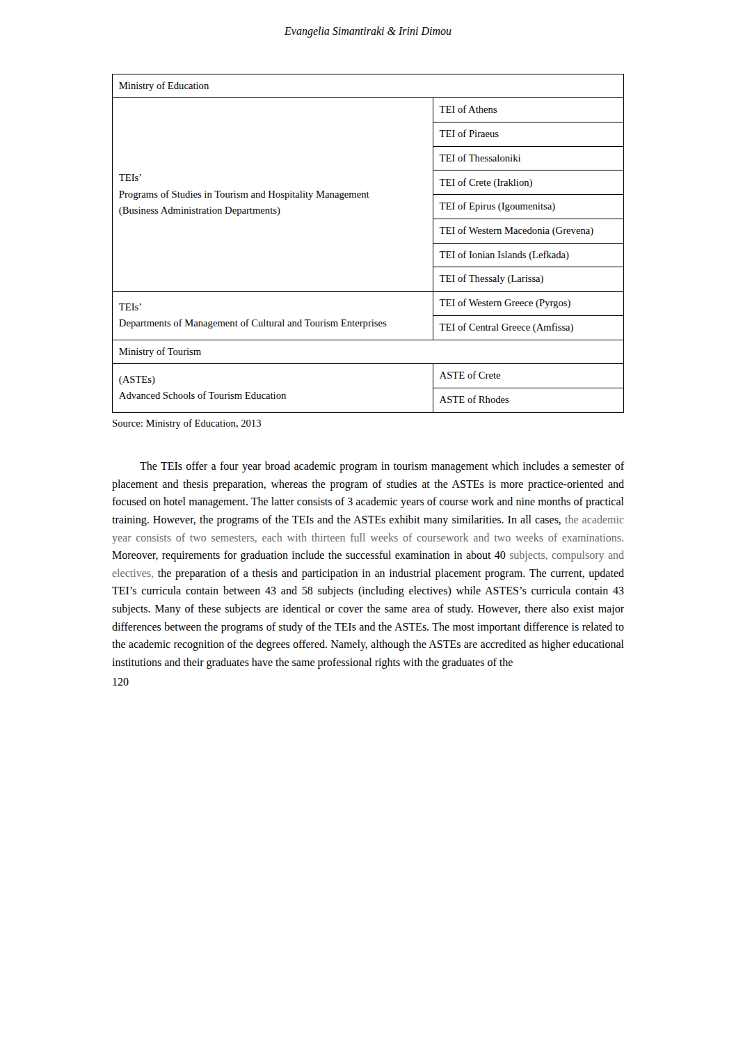Evangelia Simantiraki & Irini Dimou
| Ministry of Education |
| TEIs’ Programs of Studies in Tourism and Hospitality Management (Business Administration Departments) | TEI of Athens |
| TEI of Piraeus |
| TEI of Thessaloniki |
| TEI of Crete (Iraklion) |
| TEI of Epirus (Igoumenitsa) |
| TEI of Western Macedonia (Grevena) |
| TEI of Ionian Islands (Lefkada) |
| TEI of Thessaly (Larissa) |
| TEIs’ Departments of Management of Cultural and Tourism Enterprises | TEI of Western Greece (Pyrgos) |
| TEI of Central Greece (Amfissa) |
| Ministry of Tourism |
| (ASTEs) Advanced Schools of Tourism Education | ASTE of Crete |
| ASTE of Rhodes |
Source: Ministry of Education, 2013
The TEIs offer a four year broad academic program in tourism management which includes a semester of placement and thesis preparation, whereas the program of studies at the ASTEs is more practice-oriented and focused on hotel management. The latter consists of 3 academic years of course work and nine months of practical training. However, the programs of the TEIs and the ASTEs exhibit many similarities. In all cases, the academic year consists of two semesters, each with thirteen full weeks of coursework and two weeks of examinations. Moreover, requirements for graduation include the successful examination in about 40 subjects, compulsory and electives, the preparation of a thesis and participation in an industrial placement program. The current, updated TEI’s curricula contain between 43 and 58 subjects (including electives) while ASTES’s curricula contain 43 subjects. Many of these subjects are identical or cover the same area of study. However, there also exist major differences between the programs of study of the TEIs and the ASTEs. The most important difference is related to the academic recognition of the degrees offered. Namely, although the ASTEs are accredited as higher educational institutions and their graduates have the same professional rights with the graduates of the
120